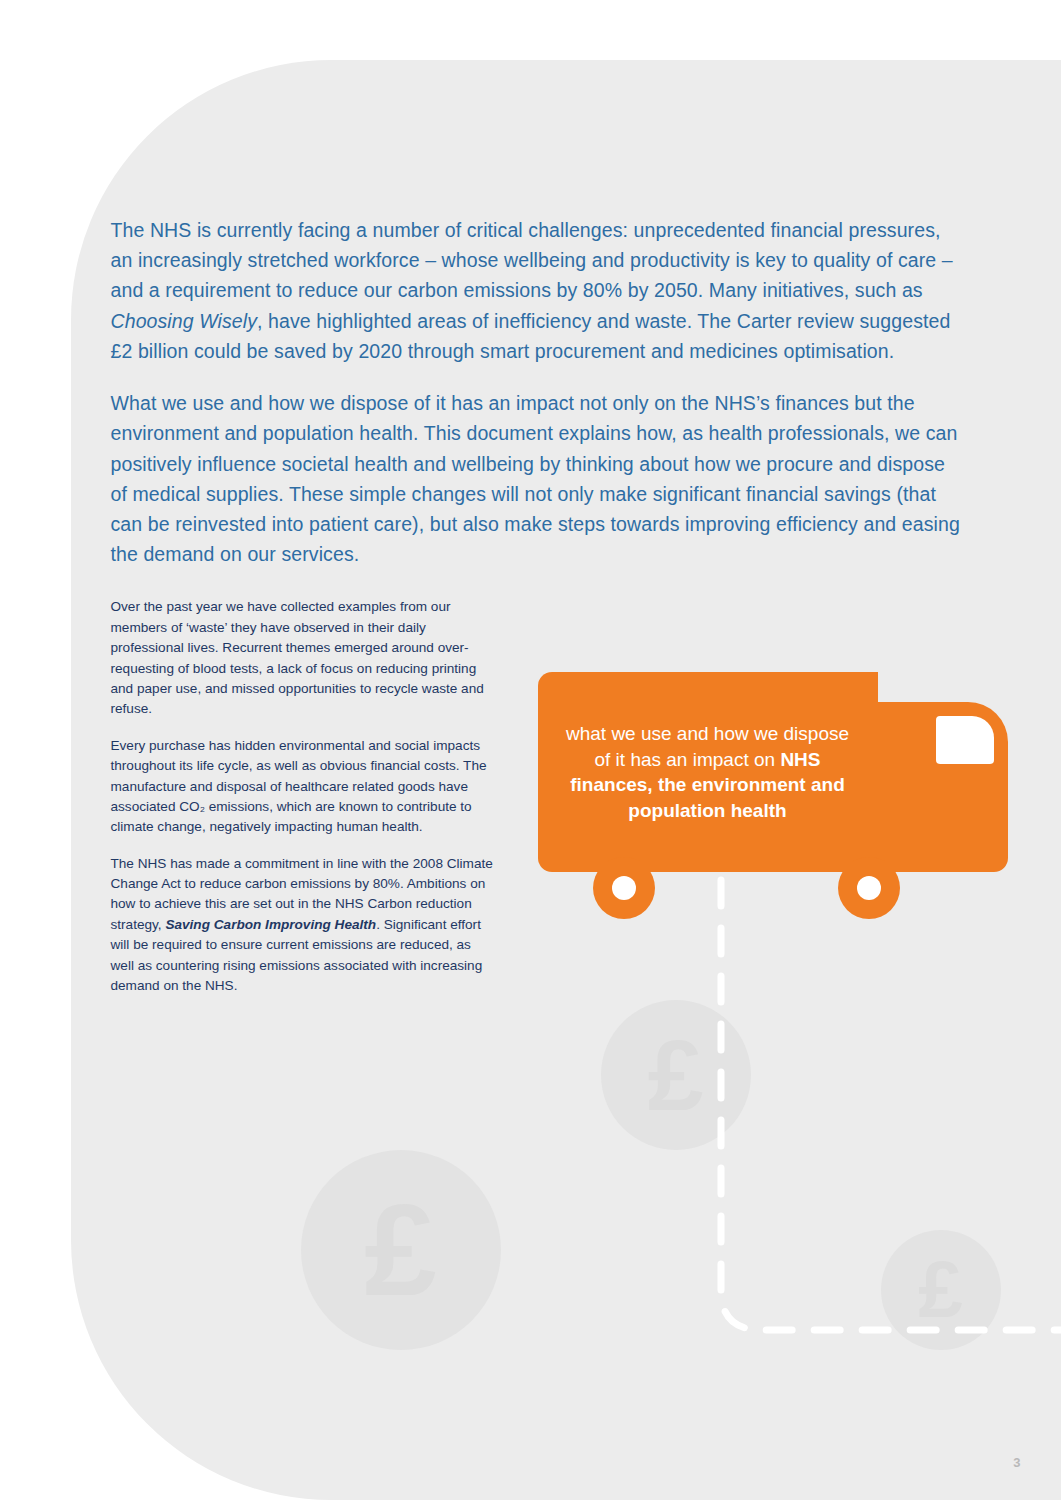£
£
£
The NHS is currently facing a number of critical challenges: unprecedented financial pressures, an increasingly stretched workforce – whose wellbeing and productivity is key to quality of care – and a requirement to reduce our carbon emissions by 80% by 2050. Many initiatives, such as Choosing Wisely, have highlighted areas of inefficiency and waste. The Carter review suggested £2 billion could be saved by 2020 through smart procurement and medicines optimisation.
What we use and how we dispose of it has an impact not only on the NHS’s finances but the environment and population health. This document explains how, as health professionals, we can positively influence societal health and wellbeing by thinking about how we procure and dispose of medical supplies. These simple changes will not only make significant financial savings (that can be reinvested into patient care), but also make steps towards improving efficiency and easing the demand on our services.
Over the past year we have collected examples from our members of ‘waste’ they have observed in their daily professional lives. Recurrent themes emerged around over-requesting of blood tests, a lack of focus on reducing printing and paper use, and missed opportunities to recycle waste and refuse.
Every purchase has hidden environmental and social impacts throughout its life cycle, as well as obvious financial costs. The manufacture and disposal of healthcare related goods have associated CO₂ emissions, which are known to contribute to climate change, negatively impacting human health.
The NHS has made a commitment in line with the 2008 Climate Change Act to reduce carbon emissions by 80%. Ambitions on how to achieve this are set out in the NHS Carbon reduction strategy, Saving Carbon Improving Health. Significant effort will be required to ensure current emissions are reduced, as well as countering rising emissions associated with increasing demand on the NHS.
what we use and how we dispose of it has an impact on NHS finances, the environment and population health
3